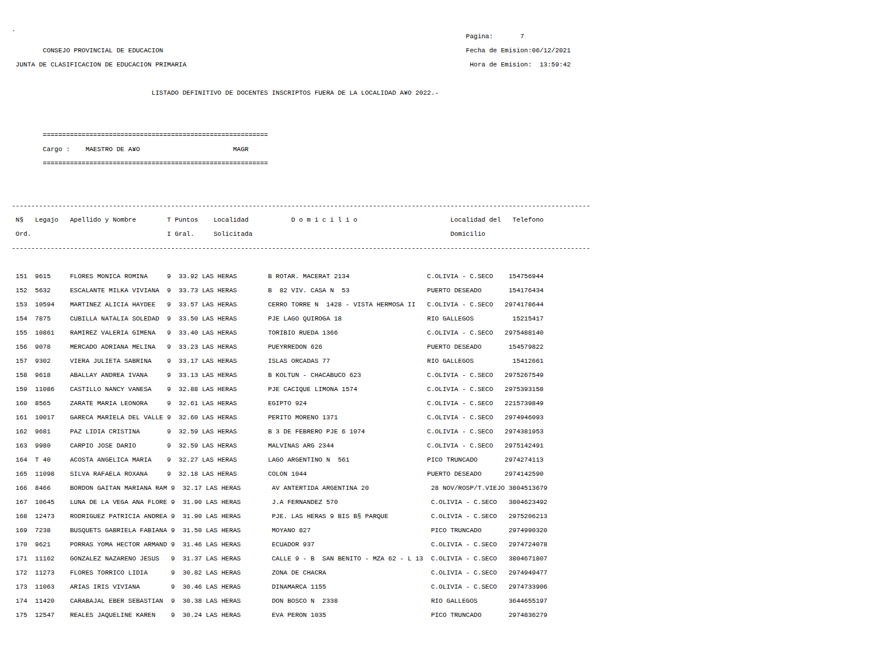. Pagina: 7 CONSEJO PROVINCIAL DE EDUCACION Fecha de Emision:06/12/2021 JUNTA DE CLASIFICACION DE EDUCACION PRIMARIA Hora de Emision: 13:59:42 LISTADO DEFINITIVO DE DOCENTES INSCRIPTOS FUERA DE LA LOCALIDAD A¥O 2022.- ========================================================== Cargo : MAESTRO DE A¥O MAGR ========================================================== ----------------------------------------------------------------------------------------------------------------------------------------------------- N§ Legajo Apellido y Nombre T Puntos Localidad D o m i c i l i o Localidad del Telefono Ord. I Gral. Solicitada Domicilio ----------------------------------------------------------------------------------------------------------------------------------------------------- 151 9615 FLORES MONICA ROMINA 9 33.92 LAS HERAS B ROTAR. MACERAT 2134 C.OLIVIA - C.SECO 154756944 152 5632 ESCALANTE MILKA VIVIANA 9 33.73 LAS HERAS B 82 VIV. CASA N 53 PUERTO DESEADO 154176434 153 10594 MARTINEZ ALICIA HAYDEE 9 33.57 LAS HERAS CERRO TORRE N 1428 - VISTA HERMOSA II C.OLIVIA - C.SECO 2974178644 154 7875 CUBILLA NATALIA SOLEDAD 9 33.50 LAS HERAS PJE LAGO QUIROGA 18 RIO GALLEGOS 15215417 155 10861 RAMIREZ VALERIA GIMENA 9 33.40 LAS HERAS TORIBIO RUEDA 1366 C.OLIVIA - C.SECO 2975488140 156 9078 MERCADO ADRIANA MELINA 9 33.23 LAS HERAS PUEYRREDON 626 PUERTO DESEADO 154579822 157 9302 VIERA JULIETA SABRINA 9 33.17 LAS HERAS ISLAS ORCADAS 77 RIO GALLEGOS 15412661 158 9618 ABALLAY ANDREA IVANA 9 33.13 LAS HERAS B KOLTUN - CHACABUCO 623 C.OLIVIA - C.SECO 2975267549 159 11086 CASTILLO NANCY VANESA 9 32.88 LAS HERAS PJE CACIQUE LIMONA 1574 C.OLIVIA - C.SECO 2975393158 160 8565 ZARATE MARIA LEONORA 9 32.61 LAS HERAS EGIPTO 924 C.OLIVIA - C.SECO 2215739849 161 10017 GARECA MARIELA DEL VALLE 9 32.60 LAS HERAS PERITO MORENO 1371 C.OLIVIA - C.SECO 2974946093 162 9681 PAZ LIDIA CRISTINA 9 32.59 LAS HERAS B 3 DE FEBRERO PJE 6 1074 C.OLIVIA - C.SECO 2974381953 163 9980 CARPIO JOSE DARIO 9 32.59 LAS HERAS MALVINAS ARG 2344 C.OLIVIA - C.SECO 2975142491 164 T 40 ACOSTA ANGELICA MARIA 9 32.27 LAS HERAS LAGO ARGENTINO N 561 PICO TRUNCADO 2974274113 165 11098 SILVA RAFAELA ROXANA 9 32.18 LAS HERAS COLON 1044 PUERTO DESEADO 2974142590 166 8466 BORDON GAITAN MARIANA RAM 9 32.17 LAS HERAS AV ANTERTIDA ARGENTINA 20 28 NOV/ROSP/T.VIEJO 3804513679 167 10645 LUNA DE LA VEGA ANA FLORE 9 31.90 LAS HERAS J.A FERNANDEZ 570 C.OLIVIA - C.SECO 3804623492 168 12473 RODRIGUEZ PATRICIA ANDREA 9 31.90 LAS HERAS PJE. LAS HERAS 9 BIS B§ PARQUE C.OLIVIA - C.SECO 2975206213 169 7238 BUSQUETS GABRIELA FABIANA 9 31.50 LAS HERAS MOYANO 827 PICO TRUNCADO 2974990320 170 9621 PORRAS YOMA HECTOR ARMAND 9 31.46 LAS HERAS ECUADOR 937 C.OLIVIA - C.SECO 2974724078 171 11162 GONZALEZ NAZARENO JESUS 9 31.37 LAS HERAS CALLE 9 - B SAN BENITO - MZA 62 - L 13 C.OLIVIA - C.SECO 3804671807 172 11273 FLORES TORRICO LIDIA 9 30.82 LAS HERAS ZONA DE CHACRA C.OLIVIA - C.SECO 2974949477 173 11063 ARIAS IRIS VIVIANA 9 30.46 LAS HERAS DINAMARCA 1155 C.OLIVIA - C.SECO 2974733906 174 11420 CARABAJAL EBER SEBASTIAN 9 30.38 LAS HERAS DON BOSCO N 2338 RIO GALLEGOS 3644655197 175 12547 REALES JAQUELINE KAREN 9 30.24 LAS HERAS EVA PERON 1035 PICO TRUNCADO 2974836279